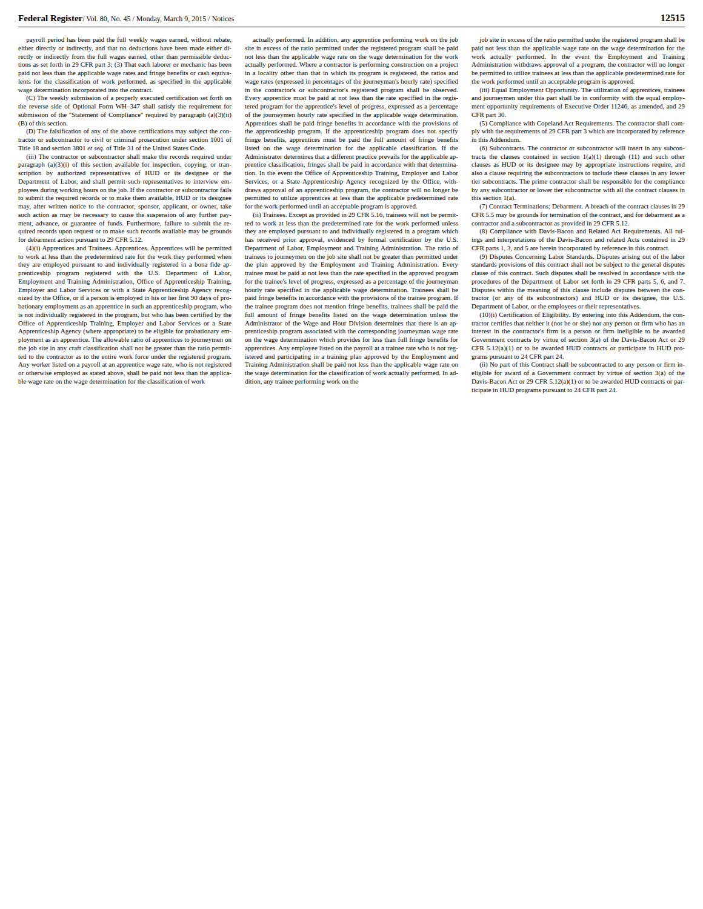Federal Register/ Vol. 80, No. 45 / Monday, March 9, 2015 / Notices
12515
payroll period has been paid the full weekly wages earned, without rebate, either directly or indirectly, and that no deductions have been made either directly or indirectly from the full wages earned, other than permissible deductions as set forth in 29 CFR part 3; (3) That each laborer or mechanic has been paid not less than the applicable wage rates and fringe benefits or cash equivalents for the classification of work performed, as specified in the applicable wage determination incorporated into the contract.
(C) The weekly submission of a properly executed certification set forth on the reverse side of Optional Form WH–347 shall satisfy the requirement for submission of the ''Statement of Compliance'' required by paragraph (a)(3)(ii)(B) of this section.
(D) The falsification of any of the above certifications may subject the contractor or subcontractor to civil or criminal prosecution under section 1001 of Title 18 and section 3801 et seq. of Title 31 of the United States Code.
(iii) The contractor or subcontractor shall make the records required under paragraph (a)(3)(i) of this section available for inspection, copying, or transcription by authorized representatives of HUD or its designee or the Department of Labor, and shall permit such representatives to interview employees during working hours on the job. If the contractor or subcontractor fails to submit the required records or to make them available, HUD or its designee may, after written notice to the contractor, sponsor, applicant, or owner, take such action as may be necessary to cause the suspension of any further payment, advance, or guarantee of funds. Furthermore, failure to submit the required records upon request or to make such records available may be grounds for debarment action pursuant to 29 CFR 5.12.
(4)(i) Apprentices and Trainees. Apprentices. Apprentices will be permitted to work at less than the predetermined rate for the work they performed when they are employed pursuant to and individually registered in a bona fide apprenticeship program registered with the U.S. Department of Labor, Employment and Training Administration, Office of Apprenticeship Training, Employer and Labor Services or with a State Apprenticeship Agency recognized by the Office, or if a person is employed in his or her first 90 days of probationary employment as an apprentice in such an apprenticeship program, who is not individually registered in the program, but who has been certified by the Office of Apprenticeship Training, Employer and Labor Services or a State Apprenticeship Agency (where appropriate) to be eligible for probationary employment as an apprentice. The allowable ratio of apprentices to journeymen on the job site in any craft classification shall not be greater than the ratio permitted to the contractor as to the entire work force under the registered program. Any worker listed on a payroll at an apprentice wage rate, who is not registered or otherwise employed as stated above, shall be paid not less than the applicable wage rate on the wage determination for the classification of work
actually performed. In addition, any apprentice performing work on the job site in excess of the ratio permitted under the registered program shall be paid not less than the applicable wage rate on the wage determination for the work actually performed. Where a contractor is performing construction on a project in a locality other than that in which its program is registered, the ratios and wage rates (expressed in percentages of the journeyman's hourly rate) specified in the contractor's or subcontractor's registered program shall be observed. Every apprentice must be paid at not less than the rate specified in the registered program for the apprentice's level of progress, expressed as a percentage of the journeymen hourly rate specified in the applicable wage determination. Apprentices shall be paid fringe benefits in accordance with the provisions of the apprenticeship program. If the apprenticeship program does not specify fringe benefits, apprentices must be paid the full amount of fringe benefits listed on the wage determination for the applicable classification. If the Administrator determines that a different practice prevails for the applicable apprentice classification, fringes shall be paid in accordance with that determination. In the event the Office of Apprenticeship Training, Employer and Labor Services, or a State Apprenticeship Agency recognized by the Office, withdraws approval of an apprenticeship program, the contractor will no longer be permitted to utilize apprentices at less than the applicable predetermined rate for the work performed until an acceptable program is approved.
(ii) Trainees. Except as provided in 29 CFR 5.16, trainees will not be permitted to work at less than the predetermined rate for the work performed unless they are employed pursuant to and individually registered in a program which has received prior approval, evidenced by formal certification by the U.S. Department of Labor, Employment and Training Administration. The ratio of trainees to journeymen on the job site shall not be greater than permitted under the plan approved by the Employment and Training Administration. Every trainee must be paid at not less than the rate specified in the approved program for the trainee's level of progress, expressed as a percentage of the journeyman hourly rate specified in the applicable wage determination. Trainees shall be paid fringe benefits in accordance with the provisions of the trainee program. If the trainee program does not mention fringe benefits, trainees shall be paid the full amount of fringe benefits listed on the wage determination unless the Administrator of the Wage and Hour Division determines that there is an apprenticeship program associated with the corresponding journeyman wage rate on the wage determination which provides for less than full fringe benefits for apprentices. Any employee listed on the payroll at a trainee rate who is not registered and participating in a training plan approved by the Employment and Training Administration shall be paid not less than the applicable wage rate on the wage determination for the classification of work actually performed. In addition, any trainee performing work on the
job site in excess of the ratio permitted under the registered program shall be paid not less than the applicable wage rate on the wage determination for the work actually performed. In the event the Employment and Training Administration withdraws approval of a program, the contractor will no longer be permitted to utilize trainees at less than the applicable predetermined rate for the work performed until an acceptable program is approved.
(iii) Equal Employment Opportunity. The utilization of apprentices, trainees and journeymen under this part shall be in conformity with the equal employment opportunity requirements of Executive Order 11246, as amended, and 29 CFR part 30.
(5) Compliance with Copeland Act Requirements. The contractor shall comply with the requirements of 29 CFR part 3 which are incorporated by reference in this Addendum.
(6) Subcontracts. The contractor or subcontractor will insert in any subcontracts the clauses contained in section 1(a)(1) through (11) and such other clauses as HUD or its designee may by appropriate instructions require, and also a clause requiring the subcontractors to include these clauses in any lower tier subcontracts. The prime contractor shall be responsible for the compliance by any subcontractor or lower tier subcontractor with all the contract clauses in this section 1(a).
(7) Contract Terminations; Debarment. A breach of the contract clauses in 29 CFR 5.5 may be grounds for termination of the contract, and for debarment as a contractor and a subcontractor as provided in 29 CFR 5.12.
(8) Compliance with Davis-Bacon and Related Act Requirements. All rulings and interpretations of the Davis-Bacon and related Acts contained in 29 CFR parts 1, 3, and 5 are herein incorporated by reference in this contract.
(9) Disputes Concerning Labor Standards. Disputes arising out of the labor standards provisions of this contract shall not be subject to the general disputes clause of this contract. Such disputes shall be resolved in accordance with the procedures of the Department of Labor set forth in 29 CFR parts 5, 6, and 7. Disputes within the meaning of this clause include disputes between the contractor (or any of its subcontractors) and HUD or its designee, the U.S. Department of Labor, or the employees or their representatives.
(10)(i) Certification of Eligibility. By entering into this Addendum, the contractor certifies that neither it (nor he or she) nor any person or firm who has an interest in the contractor's firm is a person or firm ineligible to be awarded Government contracts by virtue of section 3(a) of the Davis-Bacon Act or 29 CFR 5.12(a)(1) or to be awarded HUD contracts or participate in HUD programs pursuant to 24 CFR part 24.
(ii) No part of this Contract shall be subcontracted to any person or firm ineligible for award of a Government contract by virtue of section 3(a) of the Davis-Bacon Act or 29 CFR 5.12(a)(1) or to be awarded HUD contracts or participate in HUD programs pursuant to 24 CFR part 24.